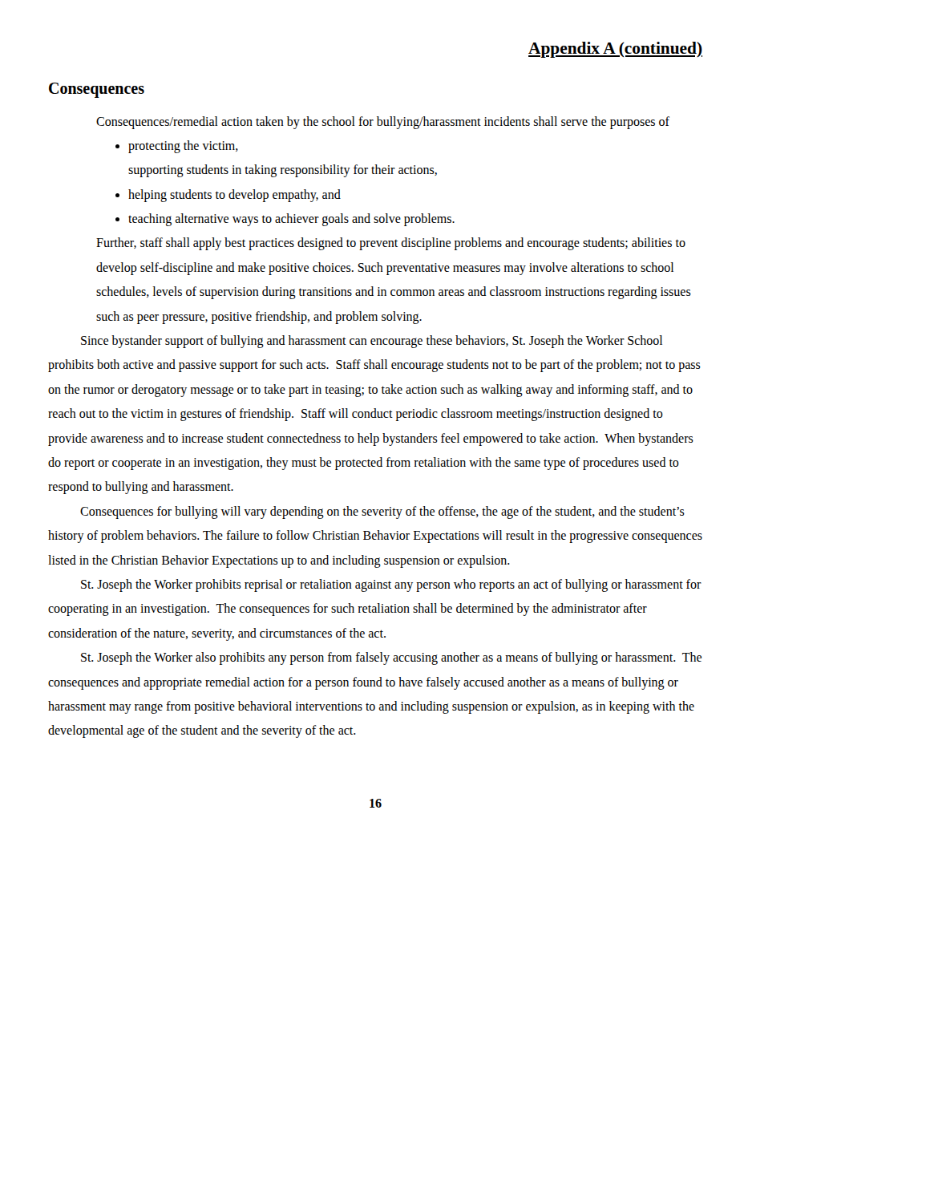Appendix A (continued)
Consequences
Consequences/remedial action taken by the school for bullying/harassment incidents shall serve the purposes of
protecting the victim,
supporting students in taking responsibility for their actions,
helping students to develop empathy, and
teaching alternative ways to achiever goals and solve problems.
Further, staff shall apply best practices designed to prevent discipline problems and encourage students; abilities to develop self-discipline and make positive choices. Such preventative measures may involve alterations to school schedules, levels of supervision during transitions and in common areas and classroom instructions regarding issues such as peer pressure, positive friendship, and problem solving.
Since bystander support of bullying and harassment can encourage these behaviors, St. Joseph the Worker School prohibits both active and passive support for such acts. Staff shall encourage students not to be part of the problem; not to pass on the rumor or derogatory message or to take part in teasing; to take action such as walking away and informing staff, and to reach out to the victim in gestures of friendship. Staff will conduct periodic classroom meetings/instruction designed to provide awareness and to increase student connectedness to help bystanders feel empowered to take action. When bystanders do report or cooperate in an investigation, they must be protected from retaliation with the same type of procedures used to respond to bullying and harassment.
Consequences for bullying will vary depending on the severity of the offense, the age of the student, and the student’s history of problem behaviors. The failure to follow Christian Behavior Expectations will result in the progressive consequences listed in the Christian Behavior Expectations up to and including suspension or expulsion.
St. Joseph the Worker prohibits reprisal or retaliation against any person who reports an act of bullying or harassment for cooperating in an investigation. The consequences for such retaliation shall be determined by the administrator after consideration of the nature, severity, and circumstances of the act.
St. Joseph the Worker also prohibits any person from falsely accusing another as a means of bullying or harassment. The consequences and appropriate remedial action for a person found to have falsely accused another as a means of bullying or harassment may range from positive behavioral interventions to and including suspension or expulsion, as in keeping with the developmental age of the student and the severity of the act.
16